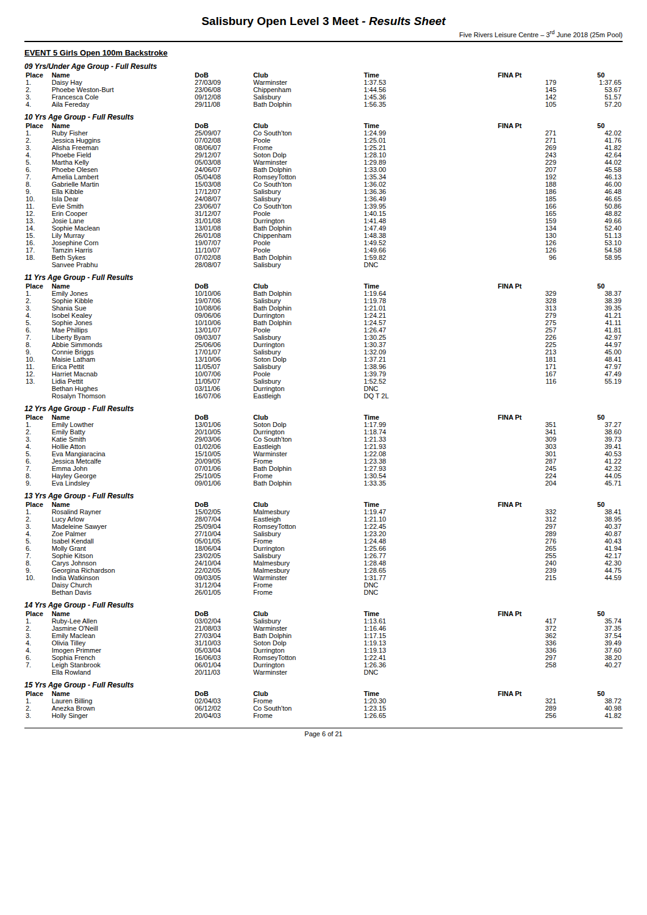Salisbury Open Level 3 Meet - Results Sheet
Five Rivers Leisure Centre – 3rd June 2018 (25m Pool)
EVENT 5 Girls Open 100m Backstroke
09 Yrs/Under Age Group - Full Results
| Place | Name | DoB | Club | Time | FINA Pt | 50 |
| --- | --- | --- | --- | --- | --- | --- |
| 1. | Daisy Hay | 27/03/09 | Warminster | 1:37.53 | 179 | 1:37.65 |
| 2. | Phoebe Weston-Burt | 23/06/08 | Chippenham | 1:44.56 | 145 | 53.67 |
| 3. | Francesca Cole | 09/12/08 | Salisbury | 1:45.36 | 142 | 51.57 |
| 4. | Aila Fereday | 29/11/08 | Bath Dolphin | 1:56.35 | 105 | 57.20 |
10 Yrs Age Group - Full Results
| Place | Name | DoB | Club | Time | FINA Pt | 50 |
| --- | --- | --- | --- | --- | --- | --- |
| 1. | Ruby Fisher | 25/09/07 | Co South'ton | 1:24.99 | 271 | 42.02 |
| 2. | Jessica Huggins | 07/02/08 | Poole | 1:25.01 | 271 | 41.76 |
| 3. | Alisha Freeman | 08/06/07 | Frome | 1:25.21 | 269 | 41.82 |
| 4. | Phoebe Field | 29/12/07 | Soton Dolp | 1:28.10 | 243 | 42.64 |
| 5. | Martha Kelly | 05/03/08 | Warminster | 1:29.89 | 229 | 44.02 |
| 6. | Phoebe Olesen | 24/06/07 | Bath Dolphin | 1:33.00 | 207 | 45.58 |
| 7. | Amelia Lambert | 05/04/08 | RomseyTotton | 1:35.34 | 192 | 46.13 |
| 8. | Gabrielle Martin | 15/03/08 | Co South'ton | 1:36.02 | 188 | 46.00 |
| 9. | Ella Kibble | 17/12/07 | Salisbury | 1:36.36 | 186 | 46.48 |
| 10. | Isla Dear | 24/08/07 | Salisbury | 1:36.49 | 185 | 46.65 |
| 11. | Evie Smith | 23/06/07 | Co South'ton | 1:39.95 | 166 | 50.86 |
| 12. | Erin Cooper | 31/12/07 | Poole | 1:40.15 | 165 | 48.82 |
| 13. | Josie Lane | 31/01/08 | Durrington | 1:41.48 | 159 | 49.66 |
| 14. | Sophie Maclean | 13/01/08 | Bath Dolphin | 1:47.49 | 134 | 52.40 |
| 15. | Lily Murray | 26/01/08 | Chippenham | 1:48.38 | 130 | 51.13 |
| 16. | Josephine Corn | 19/07/07 | Poole | 1:49.52 | 126 | 53.10 |
| 17. | Tamzin Harris | 11/10/07 | Poole | 1:49.66 | 126 | 54.58 |
| 18. | Beth Sykes | 07/02/08 | Bath Dolphin | 1:59.82 | 96 | 58.95 |
| | Sanvee Prabhu | 28/08/07 | Salisbury | DNC | | |
11 Yrs Age Group - Full Results
| Place | Name | DoB | Club | Time | FINA Pt | 50 |
| --- | --- | --- | --- | --- | --- | --- |
| 1. | Emily Jones | 10/10/06 | Bath Dolphin | 1:19.64 | 329 | 38.37 |
| 2. | Sophie Kibble | 19/07/06 | Salisbury | 1:19.78 | 328 | 38.39 |
| 3. | Shania Sue | 10/08/06 | Bath Dolphin | 1:21.01 | 313 | 39.35 |
| 4. | Isobel Kealey | 09/06/06 | Durrington | 1:24.21 | 279 | 41.21 |
| 5. | Sophie Jones | 10/10/06 | Bath Dolphin | 1:24.57 | 275 | 41.11 |
| 6. | Mae Phillips | 13/01/07 | Poole | 1:26.47 | 257 | 41.81 |
| 7. | Liberty Byam | 09/03/07 | Salisbury | 1:30.25 | 226 | 42.97 |
| 8. | Abbie Simmonds | 25/06/06 | Durrington | 1:30.37 | 225 | 44.97 |
| 9. | Connie Briggs | 17/01/07 | Salisbury | 1:32.09 | 213 | 45.00 |
| 10. | Maisie Latham | 13/10/06 | Soton Dolp | 1:37.21 | 181 | 48.41 |
| 11. | Erica Pettit | 11/05/07 | Salisbury | 1:38.96 | 171 | 47.97 |
| 12. | Harriet Macnab | 10/07/06 | Poole | 1:39.79 | 167 | 47.49 |
| 13. | Lidia Pettit | 11/05/07 | Salisbury | 1:52.52 | 116 | 55.19 |
| | Bethan Hughes | 03/11/06 | Durrington | DNC | | |
| | Rosalyn Thomson | 16/07/06 | Eastleigh | DQ T 2L | | |
12 Yrs Age Group - Full Results
| Place | Name | DoB | Club | Time | FINA Pt | 50 |
| --- | --- | --- | --- | --- | --- | --- |
| 1. | Emily Lowther | 13/01/06 | Soton Dolp | 1:17.99 | 351 | 37.27 |
| 2. | Emily Batty | 20/10/05 | Durrington | 1:18.74 | 341 | 38.60 |
| 3. | Katie Smith | 29/03/06 | Co South'ton | 1:21.33 | 309 | 39.73 |
| 4. | Hollie Atton | 01/02/06 | Eastleigh | 1:21.93 | 303 | 39.41 |
| 5. | Eva Mangiaracina | 15/10/05 | Warminster | 1:22.08 | 301 | 40.53 |
| 6. | Jessica Metcalfe | 20/09/05 | Frome | 1:23.38 | 287 | 41.22 |
| 7. | Emma John | 07/01/06 | Bath Dolphin | 1:27.93 | 245 | 42.32 |
| 8. | Hayley George | 25/10/05 | Frome | 1:30.54 | 224 | 44.05 |
| 9. | Eva Lindsley | 09/01/06 | Bath Dolphin | 1:33.35 | 204 | 45.71 |
13 Yrs Age Group - Full Results
| Place | Name | DoB | Club | Time | FINA Pt | 50 |
| --- | --- | --- | --- | --- | --- | --- |
| 1. | Rosalind Rayner | 15/02/05 | Malmesbury | 1:19.47 | 332 | 38.41 |
| 2. | Lucy Arlow | 28/07/04 | Eastleigh | 1:21.10 | 312 | 38.95 |
| 3. | Madeleine Sawyer | 25/09/04 | RomseyTotton | 1:22.45 | 297 | 40.37 |
| 4. | Zoe Palmer | 27/10/04 | Salisbury | 1:23.20 | 289 | 40.87 |
| 5. | Isabel Kendall | 05/01/05 | Frome | 1:24.48 | 276 | 40.43 |
| 6. | Molly Grant | 18/06/04 | Durrington | 1:25.66 | 265 | 41.94 |
| 7. | Sophie Kitson | 23/02/05 | Salisbury | 1:26.77 | 255 | 42.17 |
| 8. | Carys Johnson | 24/10/04 | Malmesbury | 1:28.48 | 240 | 42.30 |
| 9. | Georgina Richardson | 22/02/05 | Malmesbury | 1:28.65 | 239 | 44.75 |
| 10. | India Watkinson | 09/03/05 | Warminster | 1:31.77 | 215 | 44.59 |
| | Daisy Church | 31/12/04 | Frome | DNC | | |
| | Bethan Davis | 26/01/05 | Frome | DNC | | |
14 Yrs Age Group - Full Results
| Place | Name | DoB | Club | Time | FINA Pt | 50 |
| --- | --- | --- | --- | --- | --- | --- |
| 1. | Ruby-Lee Allen | 03/02/04 | Salisbury | 1:13.61 | 417 | 35.74 |
| 2. | Jasmine O'Neill | 21/08/03 | Warminster | 1:16.46 | 372 | 37.35 |
| 3. | Emily Maclean | 27/03/04 | Bath Dolphin | 1:17.15 | 362 | 37.54 |
| 4. | Olivia Tilley | 31/10/03 | Soton Dolp | 1:19.13 | 336 | 39.49 |
| 4. | Imogen Primmer | 05/03/04 | Durrington | 1:19.13 | 336 | 37.60 |
| 6. | Sophia French | 16/06/03 | RomseyTotton | 1:22.41 | 297 | 38.20 |
| 7. | Leigh Stanbrook | 06/01/04 | Durrington | 1:26.36 | 258 | 40.27 |
| | Ella Rowland | 20/11/03 | Warminster | DNC | | |
15 Yrs Age Group - Full Results
| Place | Name | DoB | Club | Time | FINA Pt | 50 |
| --- | --- | --- | --- | --- | --- | --- |
| 1. | Lauren Billing | 02/04/03 | Frome | 1:20.30 | 321 | 38.72 |
| 2. | Anezka Brown | 06/12/02 | Co South'ton | 1:23.15 | 289 | 40.98 |
| 3. | Holly Singer | 20/04/03 | Frome | 1:26.65 | 256 | 41.82 |
Page 6 of 21